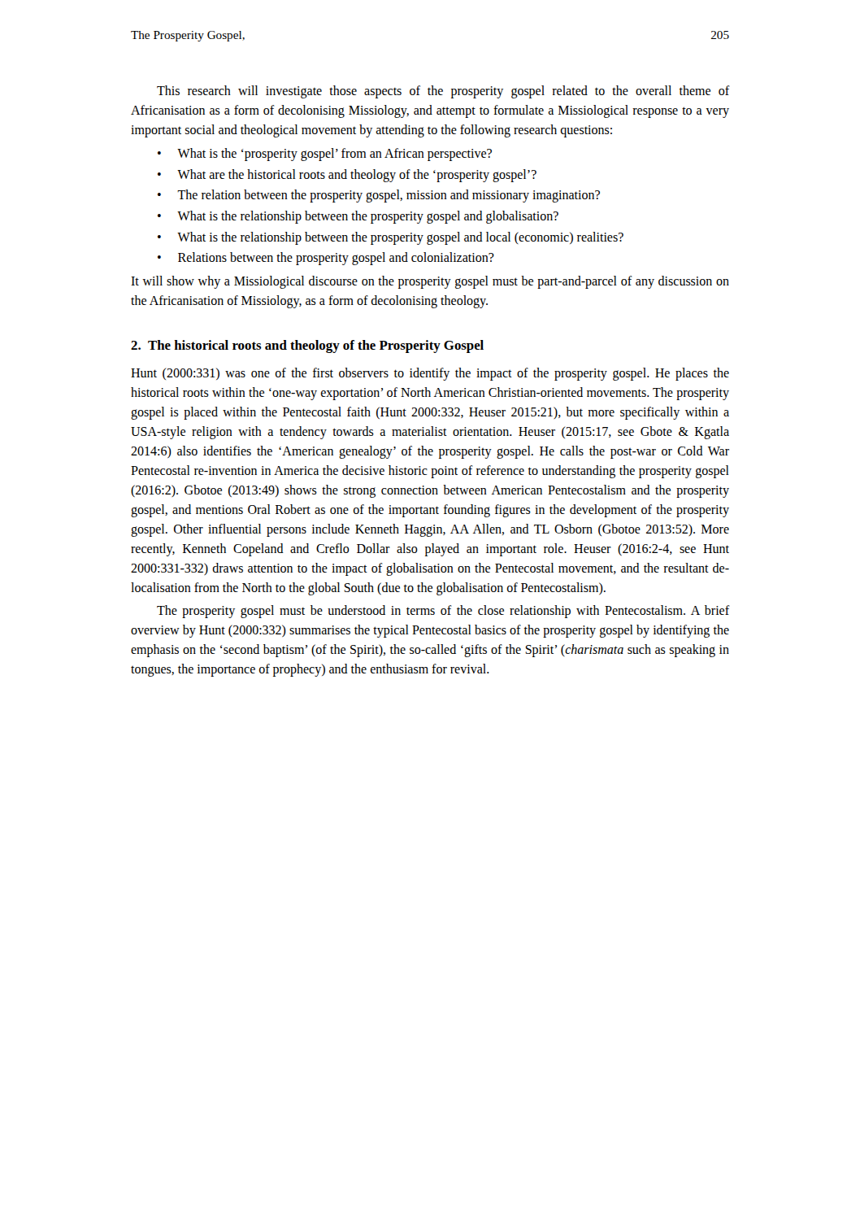The Prosperity Gospel, 205
This research will investigate those aspects of the prosperity gospel related to the overall theme of Africanisation as a form of decolonising Missiology, and attempt to formulate a Missiological response to a very important social and theological movement by attending to the following research questions:
What is the ‘prosperity gospel’ from an African perspective?
What are the historical roots and theology of the ‘prosperity gospel’?
The relation between the prosperity gospel, mission and missionary imagination?
What is the relationship between the prosperity gospel and globalisation?
What is the relationship between the prosperity gospel and local (economic) realities?
Relations between the prosperity gospel and colonialization?
It will show why a Missiological discourse on the prosperity gospel must be part-and-parcel of any discussion on the Africanisation of Missiology, as a form of decolonising theology.
2. The historical roots and theology of the Prosperity Gospel
Hunt (2000:331) was one of the first observers to identify the impact of the prosperity gospel. He places the historical roots within the ‘one-way exportation’ of North American Christian-oriented movements. The prosperity gospel is placed within the Pentecostal faith (Hunt 2000:332, Heuser 2015:21), but more specifically within a USA-style religion with a tendency towards a materialist orientation. Heuser (2015:17, see Gbote & Kgatla 2014:6) also identifies the ‘American genealogy’ of the prosperity gospel. He calls the post-war or Cold War Pentecostal re-invention in America the decisive historic point of reference to understanding the prosperity gospel (2016:2). Gbotoe (2013:49) shows the strong connection between American Pentecostalism and the prosperity gospel, and mentions Oral Robert as one of the important founding figures in the development of the prosperity gospel. Other influential persons include Kenneth Haggin, AA Allen, and TL Osborn (Gbotoe 2013:52). More recently, Kenneth Copeland and Creflo Dollar also played an important role. Heuser (2016:2-4, see Hunt 2000:331-332) draws attention to the impact of globalisation on the Pentecostal movement, and the resultant de-localisation from the North to the global South (due to the globalisation of Pentecostalism).
The prosperity gospel must be understood in terms of the close relationship with Pentecostalism. A brief overview by Hunt (2000:332) summarises the typical Pentecostal basics of the prosperity gospel by identifying the emphasis on the ‘second baptism’ (of the Spirit), the so-called ‘gifts of the Spirit’ (charismata such as speaking in tongues, the importance of prophecy) and the enthusiasm for revival.